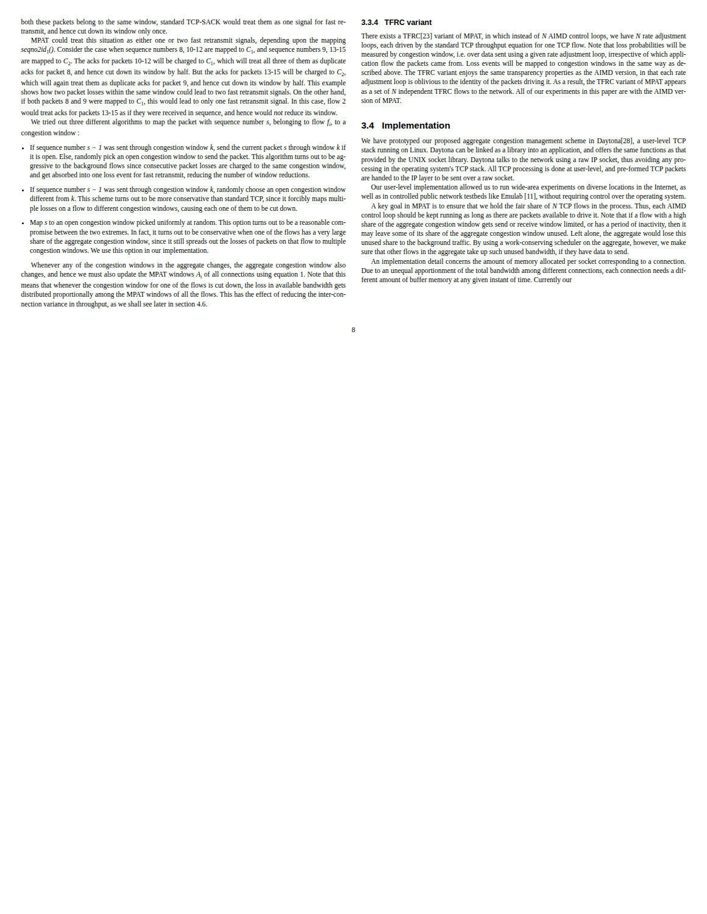both these packets belong to the same window, standard TCP-SACK would treat them as one signal for fast retransmit, and hence cut down its window only once.
MPAT could treat this situation as either one or two fast retransmit signals, depending upon the mapping seqno2id1(). Consider the case when sequence numbers 8, 10-12 are mapped to C1, and sequence numbers 9, 13-15 are mapped to C2. The acks for packets 10-12 will be charged to C1, which will treat all three of them as duplicate acks for packet 8, and hence cut down its window by half. But the acks for packets 13-15 will be charged to C2, which will again treat them as duplicate acks for packet 9, and hence cut down its window by half. This example shows how two packet losses within the same window could lead to two fast retransmit signals. On the other hand, if both packets 8 and 9 were mapped to C1, this would lead to only one fast retransmit signal. In this case, flow 2 would treat acks for packets 13-15 as if they were received in sequence, and hence would not reduce its window.
We tried out three different algorithms to map the packet with sequence number s, belonging to flow fi, to a congestion window :
If sequence number s − 1 was sent through congestion window k, send the current packet s through window k if it is open. Else, randomly pick an open congestion window to send the packet. This algorithm turns out to be aggressive to the background flows since consecutive packet losses are charged to the same congestion window, and get absorbed into one loss event for fast retransmit, reducing the number of window reductions.
If sequence number s − 1 was sent through congestion window k, randomly choose an open congestion window different from k. This scheme turns out to be more conservative than standard TCP, since it forcibly maps multiple losses on a flow to different congestion windows, causing each one of them to be cut down.
Map s to an open congestion window picked uniformly at random. This option turns out to be a reasonable compromise between the two extremes. In fact, it turns out to be conservative when one of the flows has a very large share of the aggregate congestion window, since it still spreads out the losses of packets on that flow to multiple congestion windows. We use this option in our implementation.
Whenever any of the congestion windows in the aggregate changes, the aggregate congestion window also changes, and hence we must also update the MPAT windows Ai of all connections using equation 1. Note that this means that whenever the congestion window for one of the flows is cut down, the loss in available bandwidth gets distributed proportionally among the MPAT windows of all the flows. This has the effect of reducing the inter-connection variance in throughput, as we shall see later in section 4.6.
3.3.4 TFRC variant
There exists a TFRC[23] variant of MPAT, in which instead of N AIMD control loops, we have N rate adjustment loops, each driven by the standard TCP throughput equation for one TCP flow. Note that loss probabilities will be measured by congestion window, i.e. over data sent using a given rate adjustment loop, irrespective of which application flow the packets came from. Loss events will be mapped to congestion windows in the same way as described above. The TFRC variant enjoys the same transparency properties as the AIMD version, in that each rate adjustment loop is oblivious to the identity of the packets driving it. As a result, the TFRC variant of MPAT appears as a set of N independent TFRC flows to the network. All of our experiments in this paper are with the AIMD version of MPAT.
3.4 Implementation
We have prototyped our proposed aggregate congestion management scheme in Daytona[28], a user-level TCP stack running on Linux. Daytona can be linked as a library into an application, and offers the same functions as that provided by the UNIX socket library. Daytona talks to the network using a raw IP socket, thus avoiding any processing in the operating system's TCP stack. All TCP processing is done at user-level, and pre-formed TCP packets are handed to the IP layer to be sent over a raw socket.
Our user-level implementation allowed us to run wide-area experiments on diverse locations in the Internet, as well as in controlled public network testbeds like Emulab [11], without requiring control over the operating system.
A key goal in MPAT is to ensure that we hold the fair share of N TCP flows in the process. Thus, each AIMD control loop should be kept running as long as there are packets available to drive it. Note that if a flow with a high share of the aggregate congestion window gets send or receive window limited, or has a period of inactivity, then it may leave some of its share of the aggregate congestion window unused. Left alone, the aggregate would lose this unused share to the background traffic. By using a work-conserving scheduler on the aggregate, however, we make sure that other flows in the aggregate take up such unused bandwidth, if they have data to send.
An implementation detail concerns the amount of memory allocated per socket corresponding to a connection. Due to an unequal apportionment of the total bandwidth among different connections, each connection needs a different amount of buffer memory at any given instant of time. Currently our
8